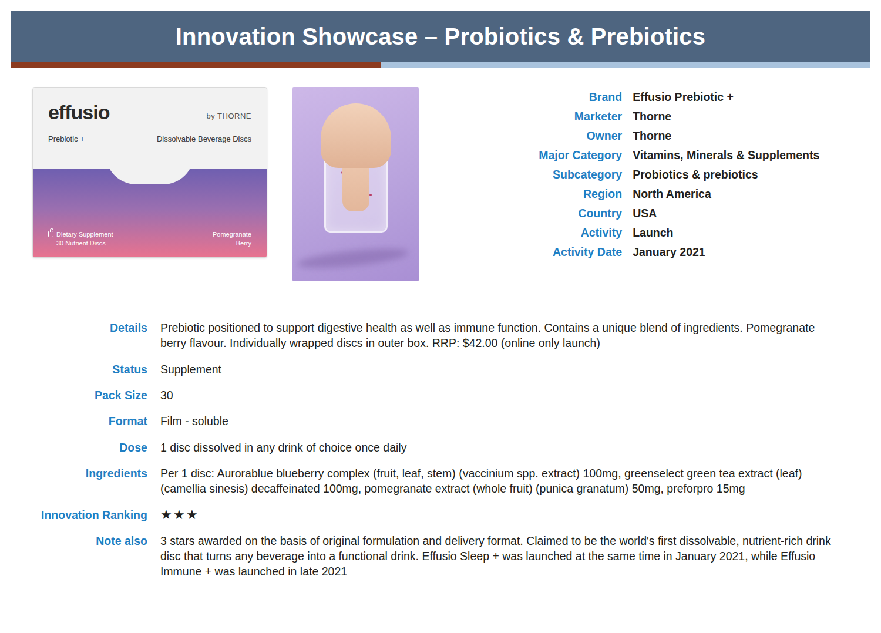Innovation Showcase – Probiotics & Prebiotics
effusio by THORNE
Prebiotic + Dissolvable Beverage Discs
Dietary Supplement
30 Nutrient Discs
Pomegranate
Berry
| Brand | Effusio Prebiotic + |
| Marketer | Thorne |
| Owner | Thorne |
| Major Category | Vitamins, Minerals & Supplements |
| Subcategory | Probiotics & prebiotics |
| Region | North America |
| Country | USA |
| Activity | Launch |
| Activity Date | January 2021 |
| Details | Prebiotic positioned to support digestive health as well as immune function. Contains a unique blend of ingredients. Pomegranate berry flavour. Individually wrapped discs in outer box. RRP: $42.00 (online only launch) |
| Status | Supplement |
| Pack Size | 30 |
| Format | Film - soluble |
| Dose | 1 disc dissolved in any drink of choice once daily |
| Ingredients | Per 1 disc: Aurorablue blueberry complex (fruit, leaf, stem) (vaccinium spp. extract) 100mg, greenselect green tea extract (leaf) (camellia sinesis) decaffeinated 100mg, pomegranate extract (whole fruit) (punica granatum) 50mg, preforpro 15mg |
| Innovation Ranking | ★★★ |
| Note also | 3 stars awarded on the basis of original formulation and delivery format. Claimed to be the world's first dissolvable, nutrient-rich drink disc that turns any beverage into a functional drink. Effusio Sleep + was launched at the same time in January 2021, while Effusio Immune + was launched in late 2021 |